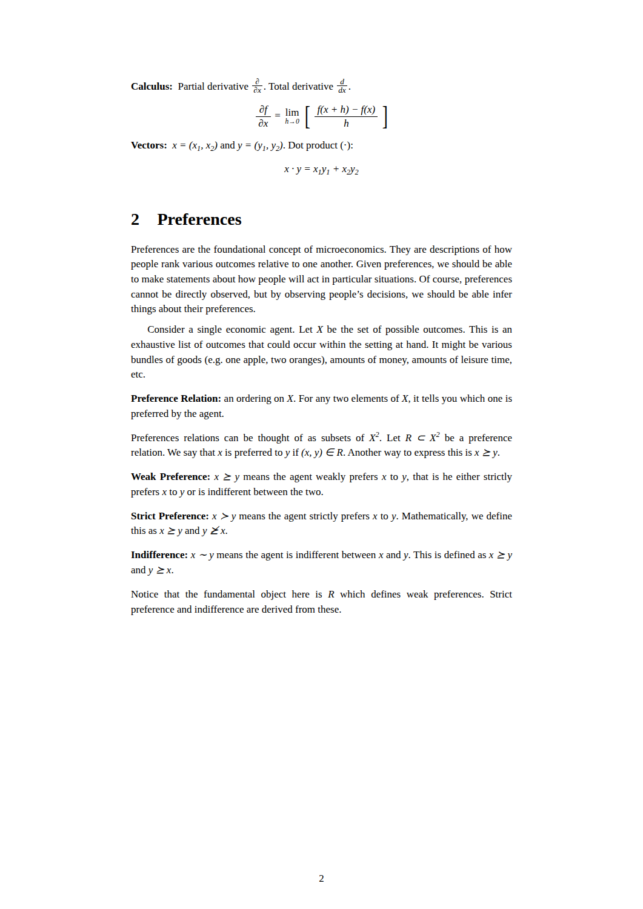Calculus: Partial derivative ∂∂x. Total derivative ddx.
∂f∂x = lim h→0 [ f(x + h) − f(x) h ]
Vectors: x = (x1, x2) and y = (y1, y2). Dot product (·):
x · y = x1y1 + x2y2
2 Preferences
Preferences are the foundational concept of microeconomics. They are descriptions of how people rank various outcomes relative to one another. Given preferences, we should be able to make statements about how people will act in particular situations. Of course, preferences cannot be directly observed, but by observing people’s decisions, we should be able infer things about their preferences.
Consider a single economic agent. Let X be the set of possible outcomes. This is an exhaustive list of outcomes that could occur within the setting at hand. It might be various bundles of goods (e.g. one apple, two oranges), amounts of money, amounts of leisure time, etc.
Preference Relation: an ordering on X. For any two elements of X, it tells you which one is preferred by the agent.
Preferences relations can be thought of as subsets of X2. Let R ⊂ X2 be a preference relation. We say that x is preferred to y if (x, y) ∈ R. Another way to express this is x y.
Weak Preference: x y means the agent weakly prefers x to y, that is he either strictly prefers x to y or is indifferent between the two.
Strict Preference: x ≻ y means the agent strictly prefers x to y. Mathematically, we define this as x y and y x.
Indifference: x ∼ y means the agent is indifferent between x and y. This is defined as x y and y x.
Notice that the fundamental object here is R which defines weak preferences. Strict preference and indifference are derived from these.
2